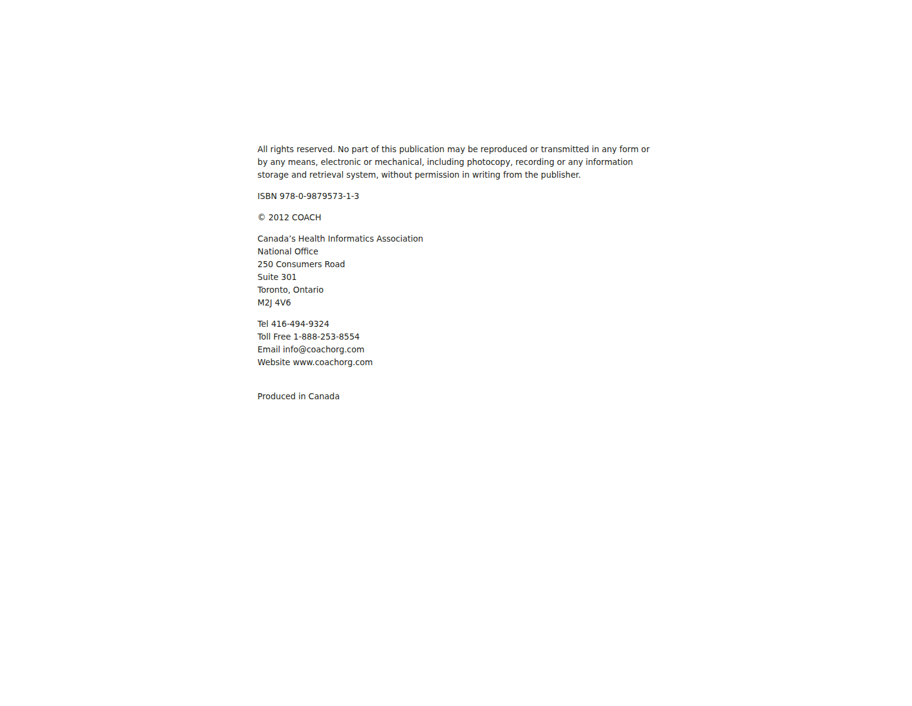All rights reserved. No part of this publication may be reproduced or transmitted in any form or by any means, electronic or mechanical, including photocopy, recording or any information storage and retrieval system, without permission in writing from the publisher.
ISBN 978-0-9879573-1-3
© 2012 COACH
Canada’s Health Informatics Association
National Office
250 Consumers Road
Suite 301
Toronto, Ontario
M2J 4V6
Tel 416-494-9324
Toll Free 1-888-253-8554
Email info@coachorg.com
Website www.coachorg.com
Produced in Canada